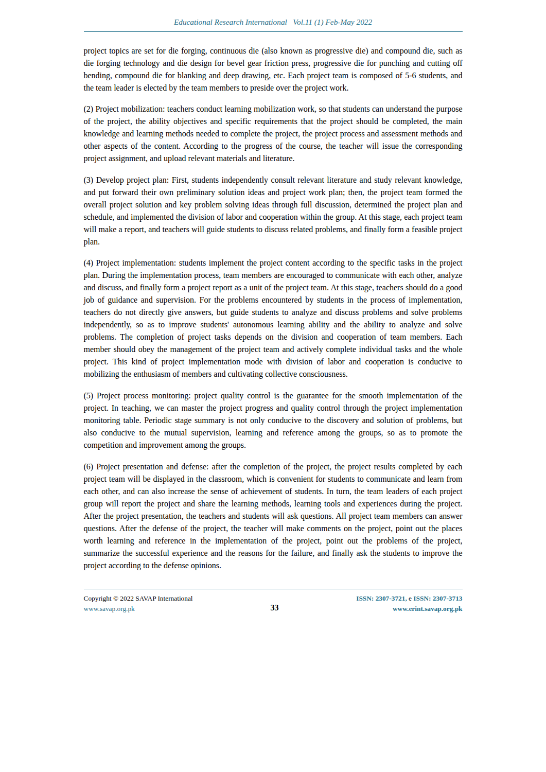Educational Research International Vol.11 (1) Feb-May 2022
project topics are set for die forging, continuous die (also known as progressive die) and compound die, such as die forging technology and die design for bevel gear friction press, progressive die for punching and cutting off bending, compound die for blanking and deep drawing, etc. Each project team is composed of 5-6 students, and the team leader is elected by the team members to preside over the project work.
(2) Project mobilization: teachers conduct learning mobilization work, so that students can understand the purpose of the project, the ability objectives and specific requirements that the project should be completed, the main knowledge and learning methods needed to complete the project, the project process and assessment methods and other aspects of the content. According to the progress of the course, the teacher will issue the corresponding project assignment, and upload relevant materials and literature.
(3) Develop project plan: First, students independently consult relevant literature and study relevant knowledge, and put forward their own preliminary solution ideas and project work plan; then, the project team formed the overall project solution and key problem solving ideas through full discussion, determined the project plan and schedule, and implemented the division of labor and cooperation within the group. At this stage, each project team will make a report, and teachers will guide students to discuss related problems, and finally form a feasible project plan.
(4) Project implementation: students implement the project content according to the specific tasks in the project plan. During the implementation process, team members are encouraged to communicate with each other, analyze and discuss, and finally form a project report as a unit of the project team. At this stage, teachers should do a good job of guidance and supervision. For the problems encountered by students in the process of implementation, teachers do not directly give answers, but guide students to analyze and discuss problems and solve problems independently, so as to improve students' autonomous learning ability and the ability to analyze and solve problems. The completion of project tasks depends on the division and cooperation of team members. Each member should obey the management of the project team and actively complete individual tasks and the whole project. This kind of project implementation mode with division of labor and cooperation is conducive to mobilizing the enthusiasm of members and cultivating collective consciousness.
(5) Project process monitoring: project quality control is the guarantee for the smooth implementation of the project. In teaching, we can master the project progress and quality control through the project implementation monitoring table. Periodic stage summary is not only conducive to the discovery and solution of problems, but also conducive to the mutual supervision, learning and reference among the groups, so as to promote the competition and improvement among the groups.
(6) Project presentation and defense: after the completion of the project, the project results completed by each project team will be displayed in the classroom, which is convenient for students to communicate and learn from each other, and can also increase the sense of achievement of students. In turn, the team leaders of each project group will report the project and share the learning methods, learning tools and experiences during the project. After the project presentation, the teachers and students will ask questions. All project team members can answer questions. After the defense of the project, the teacher will make comments on the project, point out the places worth learning and reference in the implementation of the project, point out the problems of the project, summarize the successful experience and the reasons for the failure, and finally ask the students to improve the project according to the defense opinions.
Copyright © 2022 SAVAP International
www.savap.org.pk
33
ISSN: 2307-3721, e ISSN: 2307-3713
www.erint.savap.org.pk